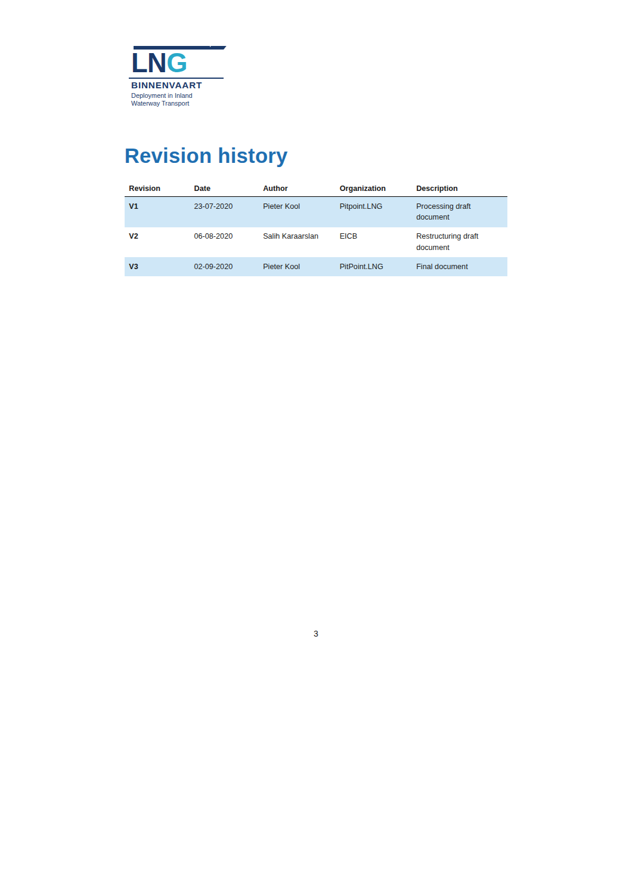LNG
BINNENVAART
Deployment in Inland
Waterway Transport
Revision history
| Revision | Date | Author | Organization | Description |
| --- | --- | --- | --- | --- |
| V1 | 23-07-2020 | Pieter Kool | Pitpoint.LNG | Processing draft document |
| V2 | 06-08-2020 | Salih Karaarslan | EICB | Restructuring draft document |
| V3 | 02-09-2020 | Pieter Kool | PitPoint.LNG | Final document |
3